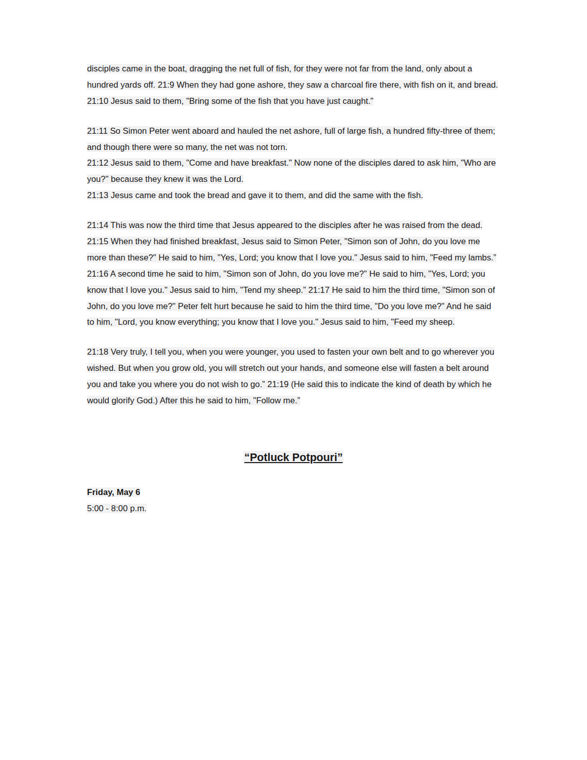disciples came in the boat, dragging the net full of fish, for they were not far from the land, only about a hundred yards off. 21:9 When they had gone ashore, they saw a charcoal fire there, with fish on it, and bread.
21:10 Jesus said to them, "Bring some of the fish that you have just caught."
21:11 So Simon Peter went aboard and hauled the net ashore, full of large fish, a hundred fifty-three of them; and though there were so many, the net was not torn.
21:12 Jesus said to them, "Come and have breakfast." Now none of the disciples dared to ask him, "Who are you?" because they knew it was the Lord.
21:13 Jesus came and took the bread and gave it to them, and did the same with the fish.
21:14 This was now the third time that Jesus appeared to the disciples after he was raised from the dead. 21:15 When they had finished breakfast, Jesus said to Simon Peter, "Simon son of John, do you love me more than these?" He said to him, "Yes, Lord; you know that I love you." Jesus said to him, "Feed my lambs.” 21:16 A second time he said to him, "Simon son of John, do you love me?" He said to him, "Yes, Lord; you know that I love you." Jesus said to him, "Tend my sheep.” 21:17 He said to him the third time, "Simon son of John, do you love me?" Peter felt hurt because he said to him the third time, "Do you love me?" And he said to him, "Lord, you know everything; you know that I love you." Jesus said to him, "Feed my sheep.
21:18 Very truly, I tell you, when you were younger, you used to fasten your own belt and to go wherever you wished. But when you grow old, you will stretch out your hands, and someone else will fasten a belt around you and take you where you do not wish to go.” 21:19 (He said this to indicate the kind of death by which he would glorify God.) After this he said to him, "Follow me.”
“Potluck Potpouri”
Friday, May 6
5:00 - 8:00 p.m.